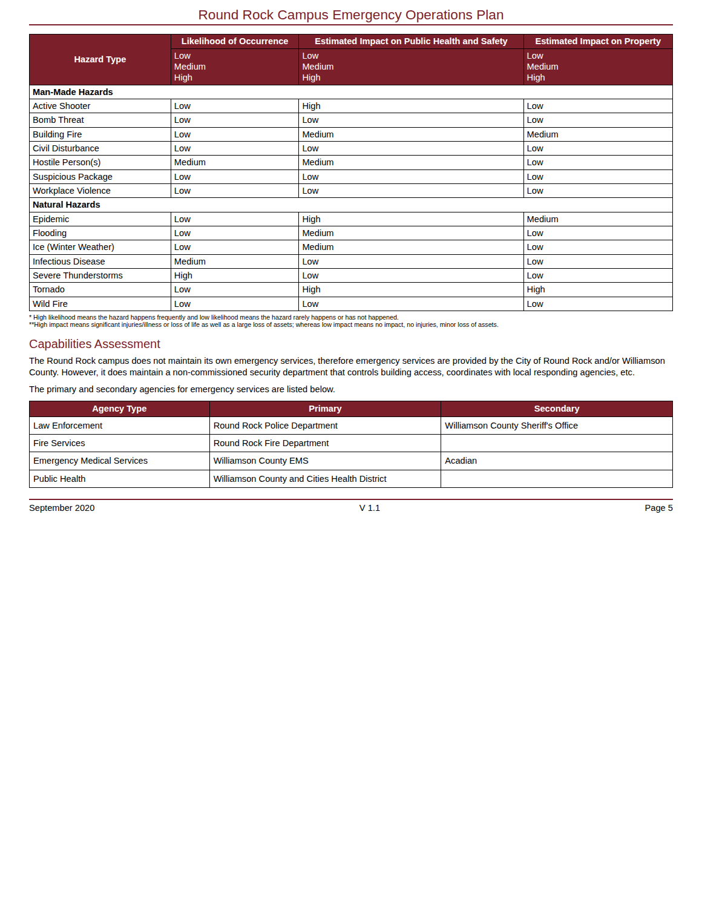Round Rock Campus Emergency Operations Plan
| Hazard Type | Likelihood of Occurrence | Estimated Impact on Public Health and Safety | Estimated Impact on Property |
| --- | --- | --- | --- |
| Low Medium High | Low Medium High | Low Medium High |
| Man-Made Hazards |
| Active Shooter | Low | High | Low |
| Bomb Threat | Low | Low | Low |
| Building Fire | Low | Medium | Medium |
| Civil Disturbance | Low | Low | Low |
| Hostile Person(s) | Medium | Medium | Low |
| Suspicious Package | Low | Low | Low |
| Workplace Violence | Low | Low | Low |
| Natural Hazards |
| Epidemic | Low | High | Medium |
| Flooding | Low | Medium | Low |
| Ice (Winter Weather) | Low | Medium | Low |
| Infectious Disease | Medium | Low | Low |
| Severe Thunderstorms | High | Low | Low |
| Tornado | Low | High | High |
| Wild Fire | Low | Low | Low |
* High likelihood means the hazard happens frequently and low likelihood means the hazard rarely happens or has not happened.
**High impact means significant injuries/illness or loss of life as well as a large loss of assets; whereas low impact means no impact, no injuries, minor loss of assets.
Capabilities Assessment
The Round Rock campus does not maintain its own emergency services, therefore emergency services are provided by the City of Round Rock and/or Williamson County. However, it does maintain a non-commissioned security department that controls building access, coordinates with local responding agencies, etc.
The primary and secondary agencies for emergency services are listed below.
| Agency Type | Primary | Secondary |
| --- | --- | --- |
| Law Enforcement | Round Rock Police Department | Williamson County Sheriff's Office |
| Fire Services | Round Rock Fire Department | |
| Emergency Medical Services | Williamson County EMS | Acadian |
| Public Health | Williamson County and Cities Health District | |
September 2020 V 1.1 Page 5